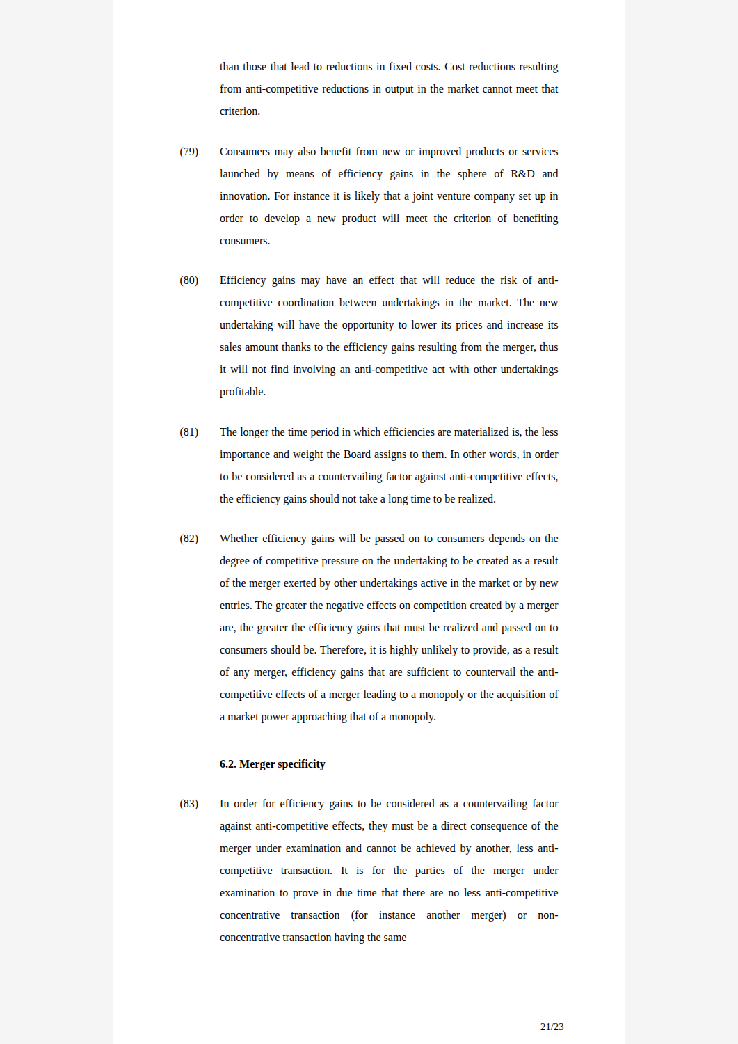than those that lead to reductions in fixed costs. Cost reductions resulting from anti-competitive reductions in output in the market cannot meet that criterion.
(79) Consumers may also benefit from new or improved products or services launched by means of efficiency gains in the sphere of R&D and innovation. For instance it is likely that a joint venture company set up in order to develop a new product will meet the criterion of benefiting consumers.
(80) Efficiency gains may have an effect that will reduce the risk of anti-competitive coordination between undertakings in the market. The new undertaking will have the opportunity to lower its prices and increase its sales amount thanks to the efficiency gains resulting from the merger, thus it will not find involving an anti-competitive act with other undertakings profitable.
(81) The longer the time period in which efficiencies are materialized is, the less importance and weight the Board assigns to them. In other words, in order to be considered as a countervailing factor against anti-competitive effects, the efficiency gains should not take a long time to be realized.
(82) Whether efficiency gains will be passed on to consumers depends on the degree of competitive pressure on the undertaking to be created as a result of the merger exerted by other undertakings active in the market or by new entries. The greater the negative effects on competition created by a merger are, the greater the efficiency gains that must be realized and passed on to consumers should be. Therefore, it is highly unlikely to provide, as a result of any merger, efficiency gains that are sufficient to countervail the anti-competitive effects of a merger leading to a monopoly or the acquisition of a market power approaching that of a monopoly.
6.2. Merger specificity
(83) In order for efficiency gains to be considered as a countervailing factor against anti-competitive effects, they must be a direct consequence of the merger under examination and cannot be achieved by another, less anti-competitive transaction. It is for the parties of the merger under examination to prove in due time that there are no less anti-competitive concentrative transaction (for instance another merger) or non-concentrative transaction having the same
21/23